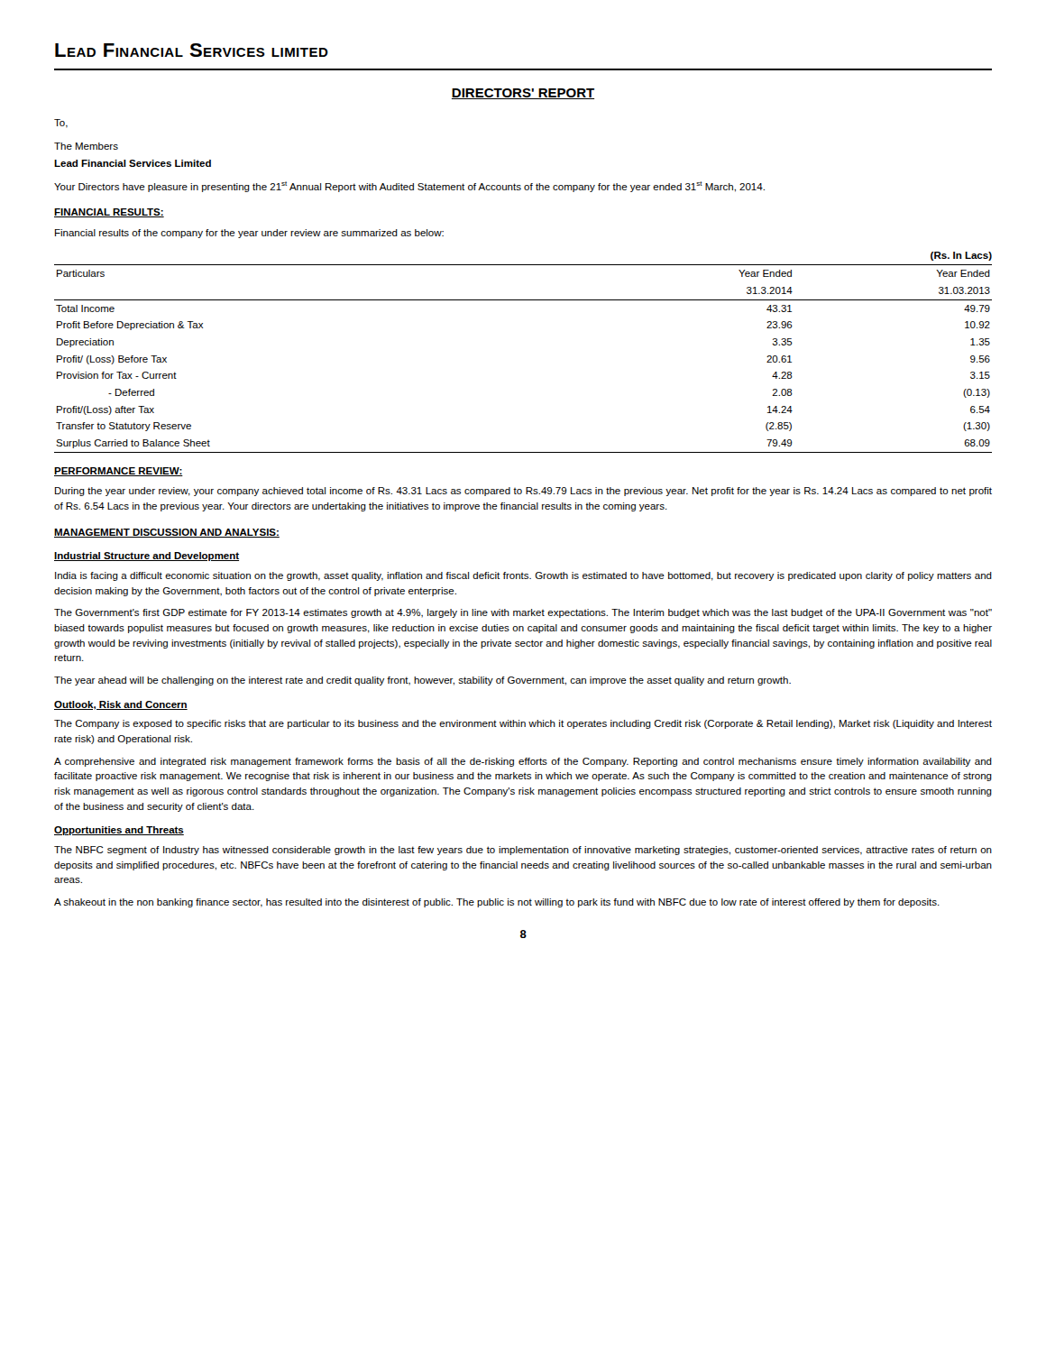Lead Financial Services limited
DIRECTORS' REPORT
To,
The Members
Lead Financial Services Limited
Your Directors have pleasure in presenting the 21st Annual Report with Audited Statement of Accounts of the company for the year ended 31st March, 2014.
FINANCIAL RESULTS:
Financial results of the company for the year under review are summarized as below:
(Rs. In Lacs)
| Particulars | Year Ended | Year Ended |
| --- | --- | --- |
| | 31.3.2014 | 31.03.2013 |
| Total Income | 43.31 | 49.79 |
| Profit Before Depreciation & Tax | 23.96 | 10.92 |
| Depreciation | 3.35 | 1.35 |
| Profit/ (Loss) Before Tax | 20.61 | 9.56 |
| Provision for Tax - Current | 4.28 | 3.15 |
| - Deferred | 2.08 | (0.13) |
| Profit/(Loss) after Tax | 14.24 | 6.54 |
| Transfer to Statutory Reserve | (2.85) | (1.30) |
| Surplus Carried to Balance Sheet | 79.49 | 68.09 |
PERFORMANCE REVIEW:
During the year under review, your company achieved total income of Rs. 43.31 Lacs as compared to Rs.49.79 Lacs in the previous year. Net profit for the year is Rs. 14.24 Lacs as compared to net profit of Rs. 6.54 Lacs in the previous year. Your directors are undertaking the initiatives to improve the financial results in the coming years.
MANAGEMENT DISCUSSION AND ANALYSIS:
Industrial Structure and Development
India is facing a difficult economic situation on the growth, asset quality, inflation and fiscal deficit fronts. Growth is estimated to have bottomed, but recovery is predicated upon clarity of policy matters and decision making by the Government, both factors out of the control of private enterprise.
The Government's first GDP estimate for FY 2013-14 estimates growth at 4.9%, largely in line with market expectations. The Interim budget which was the last budget of the UPA-II Government was "not" biased towards populist measures but focused on growth measures, like reduction in excise duties on capital and consumer goods and maintaining the fiscal deficit target within limits. The key to a higher growth would be reviving investments (initially by revival of stalled projects), especially in the private sector and higher domestic savings, especially financial savings, by containing inflation and positive real return.
The year ahead will be challenging on the interest rate and credit quality front, however, stability of Government, can improve the asset quality and return growth.
Outlook, Risk and Concern
The Company is exposed to specific risks that are particular to its business and the environment within which it operates including Credit risk (Corporate & Retail lending), Market risk (Liquidity and Interest rate risk) and Operational risk.
A comprehensive and integrated risk management framework forms the basis of all the de-risking efforts of the Company. Reporting and control mechanisms ensure timely information availability and facilitate proactive risk management. We recognise that risk is inherent in our business and the markets in which we operate. As such the Company is committed to the creation and maintenance of strong risk management as well as rigorous control standards throughout the organization. The Company's risk management policies encompass structured reporting and strict controls to ensure smooth running of the business and security of client's data.
Opportunities and Threats
The NBFC segment of Industry has witnessed considerable growth in the last few years due to implementation of innovative marketing strategies, customer-oriented services, attractive rates of return on deposits and simplified procedures, etc. NBFCs have been at the forefront of catering to the financial needs and creating livelihood sources of the so-called unbankable masses in the rural and semi-urban areas.
A shakeout in the non banking finance sector, has resulted into the disinterest of public. The public is not willing to park its fund with NBFC due to low rate of interest offered by them for deposits.
8